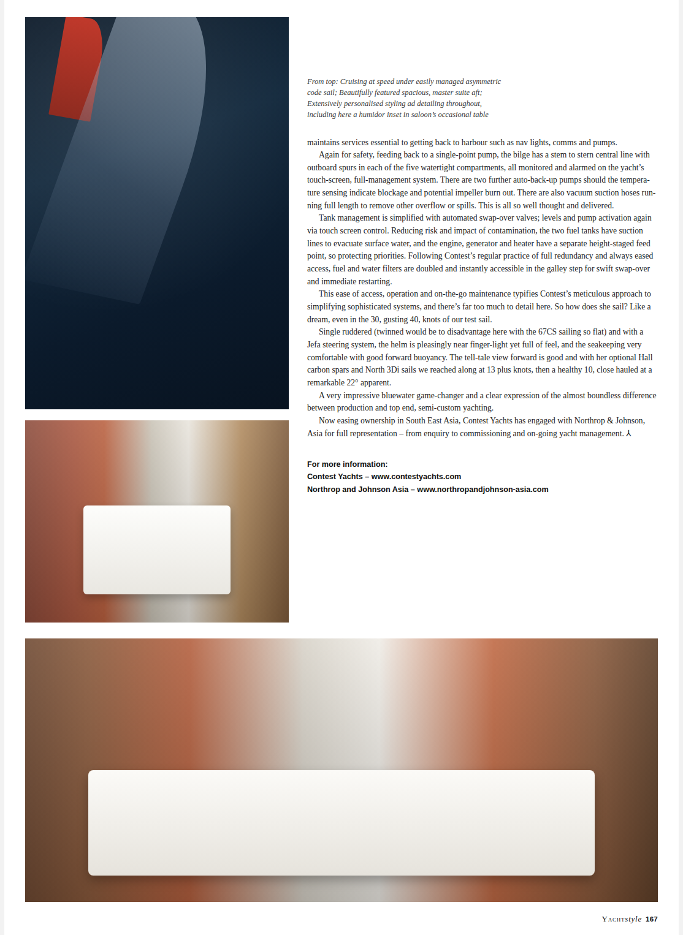From top: Cruising at speed under easily managed asymmetric
code sail; Beautifully featured spacious, master suite aft;
Extensively personalised styling ad detailing throughout,
including here a humidor inset in saloon’s occasional table
maintains services essential to getting back to harbour such as nav lights, comms and pumps.
Again for safety, feeding back to a single-point pump, the bilge has a stem to stern central line with outboard spurs in each of the five watertight compartments, all monitored and alarmed on the yacht’s touch-screen, full-management system. There are two further auto-back-up pumps should the temperature sensing indicate blockage and potential impeller burn out. There are also vacuum suction hoses running full length to remove other overflow or spills. This is all so well thought and delivered.
Tank management is simplified with automated swap-over valves; levels and pump activation again via touch screen control. Reducing risk and impact of contamination, the two fuel tanks have suction lines to evacuate surface water, and the engine, generator and heater have a separate height-staged feed point, so protecting priorities. Following Contest’s regular practice of full redundancy and always eased access, fuel and water filters are doubled and instantly accessible in the galley step for swift swap-over and immediate restarting.
This ease of access, operation and on-the-go maintenance typifies Contest’s meticulous approach to simplifying sophisticated systems, and there’s far too much to detail here. So how does she sail? Like a dream, even in the 30, gusting 40, knots of our test sail.
Single ruddered (twinned would be to disadvantage here with the 67CS sailing so flat) and with a Jefa steering system, the helm is pleasingly near finger-light yet full of feel, and the seakeeping very comfortable with good forward buoyancy. The tell-tale view forward is good and with her optional Hall carbon spars and North 3Di sails we reached along at 13 plus knots, then a healthy 10, close hauled at a remarkable 22° apparent.
A very impressive bluewater game-changer and a clear expression of the almost boundless difference between production and top end, semi-custom yachting.
Now easing ownership in South East Asia, Contest Yachts has engaged with Northrop & Johnson, Asia for full representation – from enquiry to commissioning and on-going yacht management. ⅄
For more information:
Contest Yachts – www.contestyachts.com
Northrop and Johnson Asia – www.northropandjohnson-asia.com
Yachtstyle 167